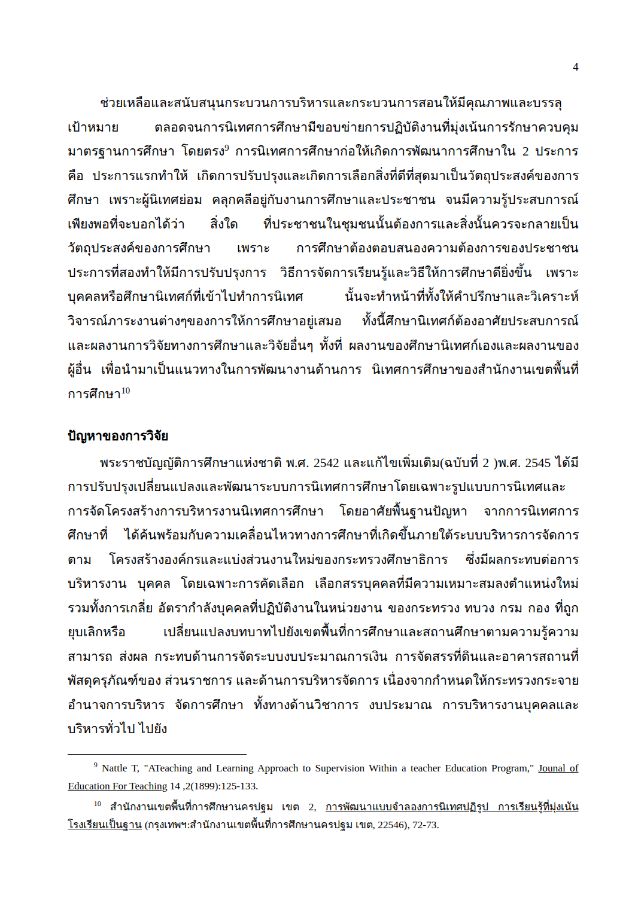4
ช่วยเหลือและสนับสนุนกระบวนการบริหารและกระบวนการสอนให้มีคุณภาพและบรรลุเป้าหมาย ตลอดจนการนิเทศการศึกษามีขอบข่ายการปฏิบัติงานที่มุ่งเน้นการรักษาควบคุมมาตรฐานการศึกษา โดยตรง9 การนิเทศการศึกษาก่อให้เกิดการพัฒนาการศึกษาใน 2 ประการคือ ประการแรกทำให้ เกิดการปรับปรุงและเกิดการเลือกสิ่งที่ดีที่สุดมาเป็นวัตถุประสงค์ของการศึกษา เพราะผู้นิเทศย่อม คลุกคลีอยู่กับงานการศึกษาและประชาชน จนมีความรู้ประสบการณ์เพียงพอที่จะบอกได้ว่า สิ่งใด ที่ประชาชนในชุมชนนั้นต้องการและสิ่งนั้นควรจะกลายเป็นวัตถุประสงค์ของการศึกษา เพราะ การศึกษาต้องตอบสนองความต้องการของประชาชน ประการที่สองทำให้มีการปรับปรุงการ วิธีการจัดการเรียนรู้และวิธีให้การศึกษาดียิ่งขึ้น เพราะบุคคลหรือศึกษานิเทศก์ที่เข้าไปทำการนิเทศ นั้นจะทำหน้าที่ทั้งให้คำปรึกษาและวิเคราะห์วิจารณ์ภาระงานต่างๆของการให้การศึกษาอยู่เสมอ ทั้งนี้ศึกษานิเทศก์ต้องอาศัยประสบการณ์และผลงานการวิจัยทางการศึกษาและวิจัยอื่นๆ ทั้งที่ ผลงานของศึกษานิเทศก์เองและผลงานของผู้อื่น เพื่อนำมาเป็นแนวทางในการพัฒนางานด้านการ นิเทศการศึกษาของสำนักงานเขตพื้นที่การศึกษา10
ปัญหาของการวิจัย
พระราชบัญญัติการศึกษาแห่งชาติ พ.ศ. 2542 และแก้ไขเพิ่มเติม(ฉบับที่ 2 )พ.ศ. 2545 ได้มีการปรับปรุงเปลี่ยนแปลงและพัฒนาระบบการนิเทศการศึกษาโดยเฉพาะรูปแบบการนิเทศและ การจัดโครงสร้างการบริหารงานนิเทศการศึกษา โดยอาศัยพื้นฐานปัญหา จากการนิเทศการศึกษาที่ ได้ค้นพร้อมกับความเคลื่อนไหวทางการศึกษาที่เกิดขึ้นภายใต้ระบบบริหารการจัดการตาม โครงสร้างองค์กรและแบ่งส่วนงานใหม่ของกระทรวงศึกษาธิการ ซึ่งมีผลกระทบต่อการบริหารงาน บุคคล โดยเฉพาะการคัดเลือก เลือกสรรบุคคลที่มีความเหมาะสมลงตำแหน่งใหม่ รวมทั้งการเกลี่ย อัตรากำลังบุคคลที่ปฏิบัติงานในหน่วยงาน ของกระทรวง ทบวง กรม กอง ที่ถูกยุบเลิกหรือ เปลี่ยนแปลงบทบาทไปยังเขตพื้นที่การศึกษาและสถานศึกษาตามความรู้ความสามารถ ส่งผล กระทบด้านการจัดระบบงบประมาณการเงิน การจัดสรรที่ดินและอาคารสถานที่ พัสดุครุภัณฑ์ของ ส่วนราชการ และด้านการบริหารจัดการ เนื่องจากกำหนดให้กระทรวงกระจายอำนาจการบริหาร จัดการศึกษา ทั้งทางด้านวิชาการ งบประมาณ การบริหารงานบุคคลและบริหารทั่วไป ไปยัง
9 Nattle T, "ATeaching and Learning Approach to Supervision Within a teacher Education Program," Jounal of Education For Teaching 14 ,2(1899):125-133.
10 สำนักงานเขตพื้นที่การศึกษานครปฐม เขต 2, การพัฒนาแบบจำลองการนิเทศปฏิรูป การเรียนรู้ที่มุ่งเน้นโรงเรียนเป็นฐาน (กรุงเทพฯ:สำนักงานเขตพื้นที่การศึกษานครปฐม เขต, 22546), 72-73.